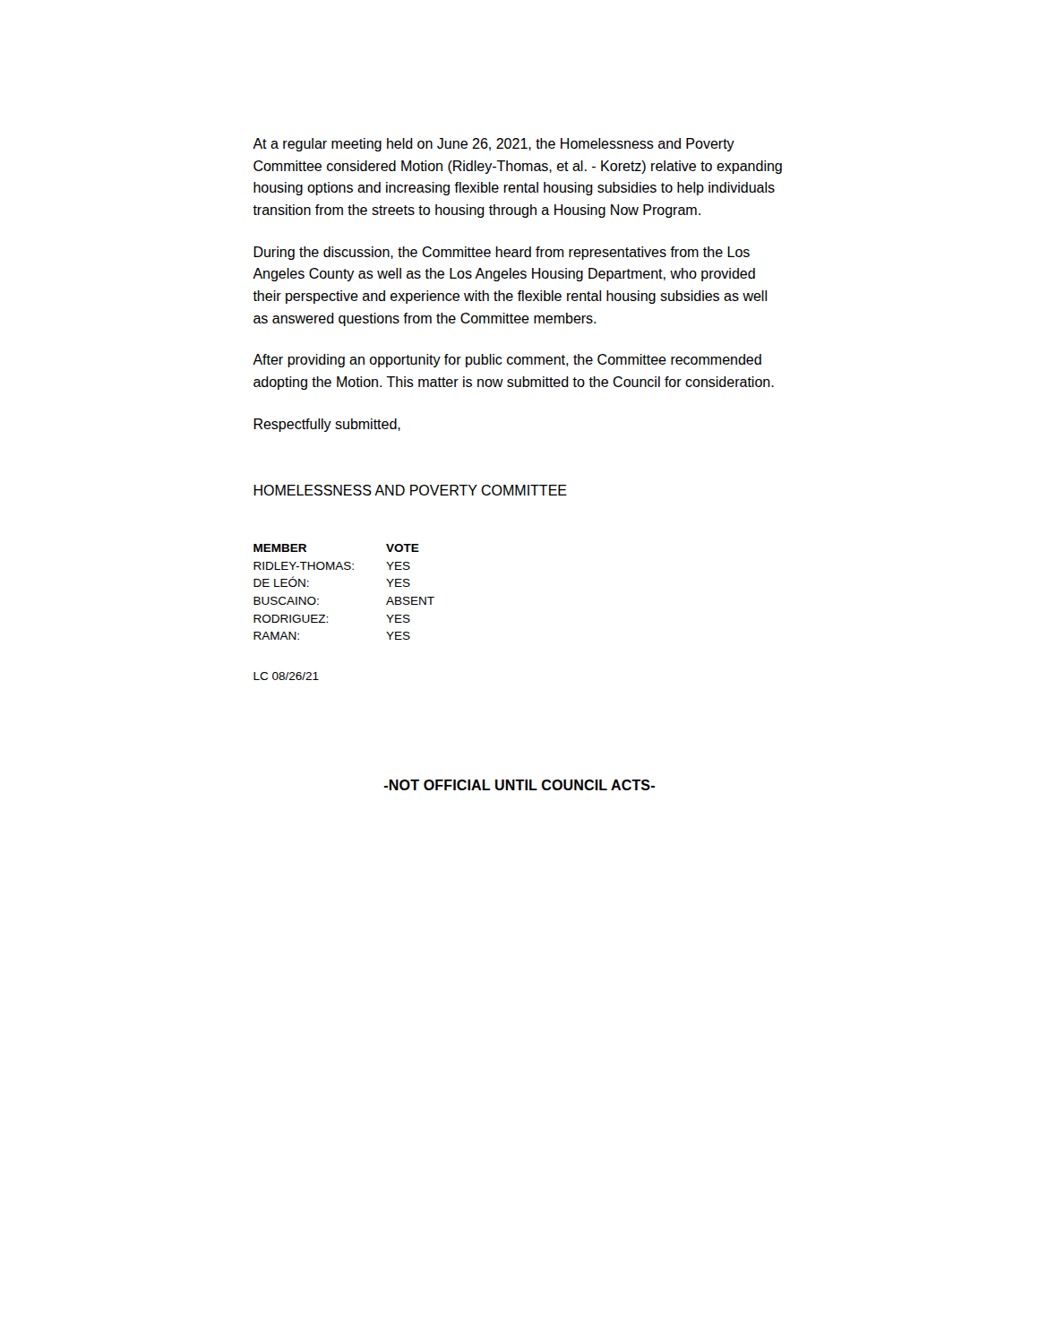At a regular meeting held on June 26, 2021, the Homelessness and Poverty Committee considered Motion (Ridley-Thomas, et al. - Koretz) relative to expanding housing options and increasing flexible rental housing subsidies to help individuals transition from the streets to housing through a Housing Now Program.
During the discussion, the Committee heard from representatives from the Los Angeles County as well as the Los Angeles Housing Department, who provided their perspective and experience with the flexible rental housing subsidies as well as answered questions from the Committee members.
After providing an opportunity for public comment, the Committee recommended adopting the Motion. This matter is now submitted to the Council for consideration.
Respectfully submitted,
HOMELESSNESS AND POVERTY COMMITTEE
| MEMBER | VOTE |
| --- | --- |
| RIDLEY-THOMAS: | YES |
| DE LEÓN: | YES |
| BUSCAINO: | ABSENT |
| RODRIGUEZ: | YES |
| RAMAN: | YES |
LC 08/26/21
-NOT OFFICIAL UNTIL COUNCIL ACTS-